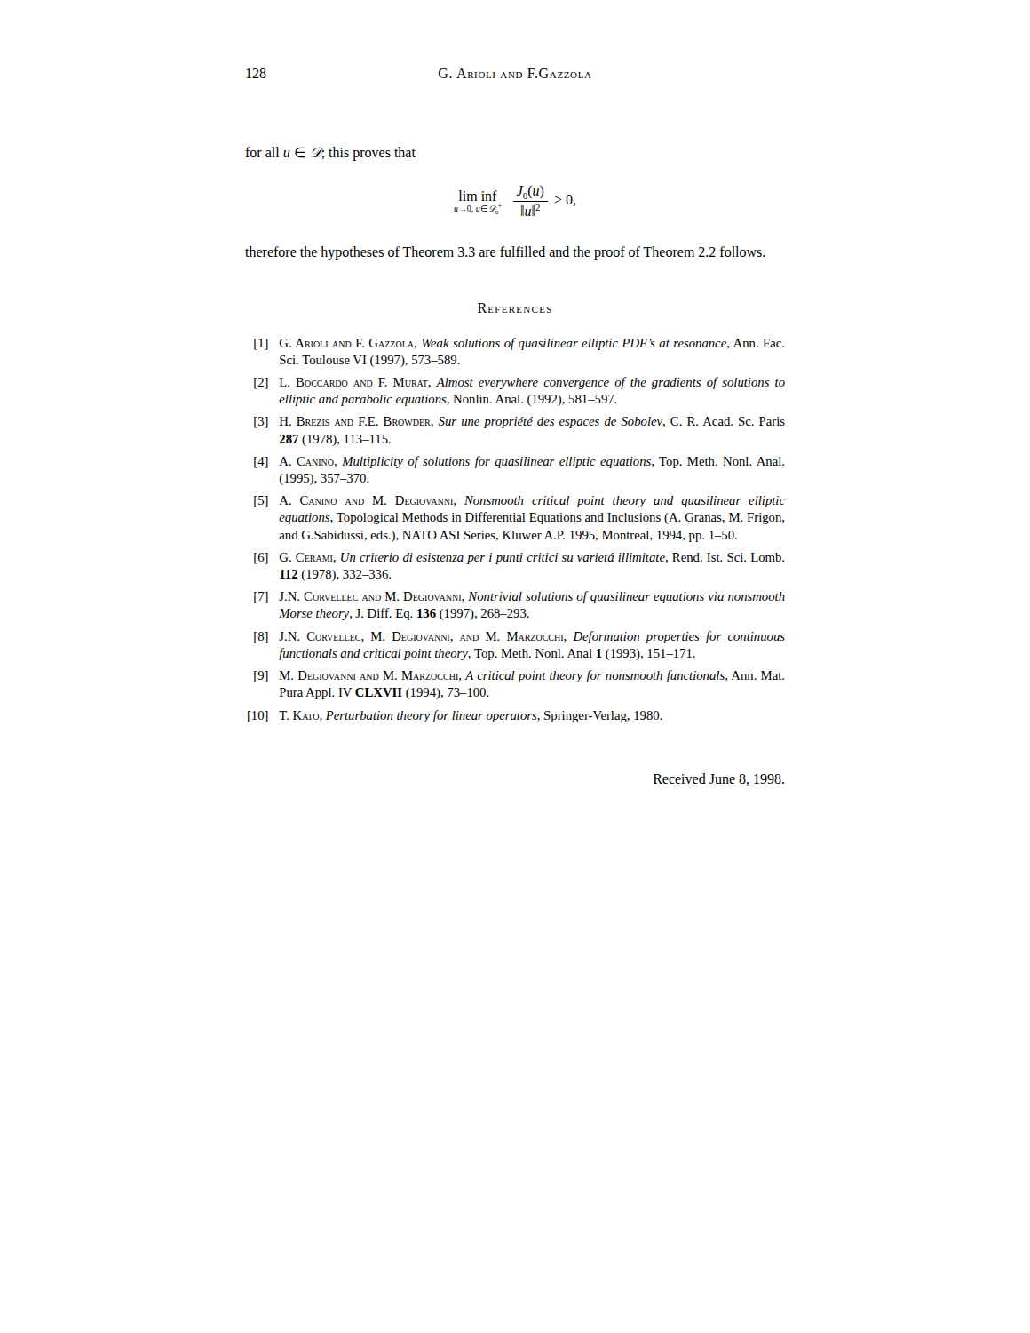128 G. Arioli and F.Gazzola
for all u ∈ 𝒟; this proves that
lim inf u→0, u∈𝒟0+ J0(u) ‖u‖2 > 0,
therefore the hypotheses of Theorem 3.3 are fulfilled and the proof of Theorem 2.2 follows.
References
[1] G. Arioli and F. Gazzola, Weak solutions of quasilinear elliptic PDE’s at resonance, Ann. Fac. Sci. Toulouse VI (1997), 573–589.
[2] L. Boccardo and F. Murat, Almost everywhere convergence of the gradients of solutions to elliptic and parabolic equations, Nonlin. Anal. (1992), 581–597.
[3] H. Brezis and F.E. Browder, Sur une propriété des espaces de Sobolev, C. R. Acad. Sc. Paris 287 (1978), 113–115.
[4] A. Canino, Multiplicity of solutions for quasilinear elliptic equations, Top. Meth. Nonl. Anal. (1995), 357–370.
[5] A. Canino and M. Degiovanni, Nonsmooth critical point theory and quasilinear elliptic equations, Topological Methods in Differential Equations and Inclusions (A. Granas, M. Frigon, and G.Sabidussi, eds.), NATO ASI Series, Kluwer A.P. 1995, Montreal, 1994, pp. 1–50.
[6] G. Cerami, Un criterio di esistenza per i punti critici su varietá illimitate, Rend. Ist. Sci. Lomb. 112 (1978), 332–336.
[7] J.N. Corvellec and M. Degiovanni, Nontrivial solutions of quasilinear equations via nonsmooth Morse theory, J. Diff. Eq. 136 (1997), 268–293.
[8] J.N. Corvellec, M. Degiovanni, and M. Marzocchi, Deformation properties for continuous functionals and critical point theory, Top. Meth. Nonl. Anal 1 (1993), 151–171.
[9] M. Degiovanni and M. Marzocchi, A critical point theory for nonsmooth functionals, Ann. Mat. Pura Appl. IV CLXVII (1994), 73–100.
[10] T. Kato, Perturbation theory for linear operators, Springer-Verlag, 1980.
Received June 8, 1998.